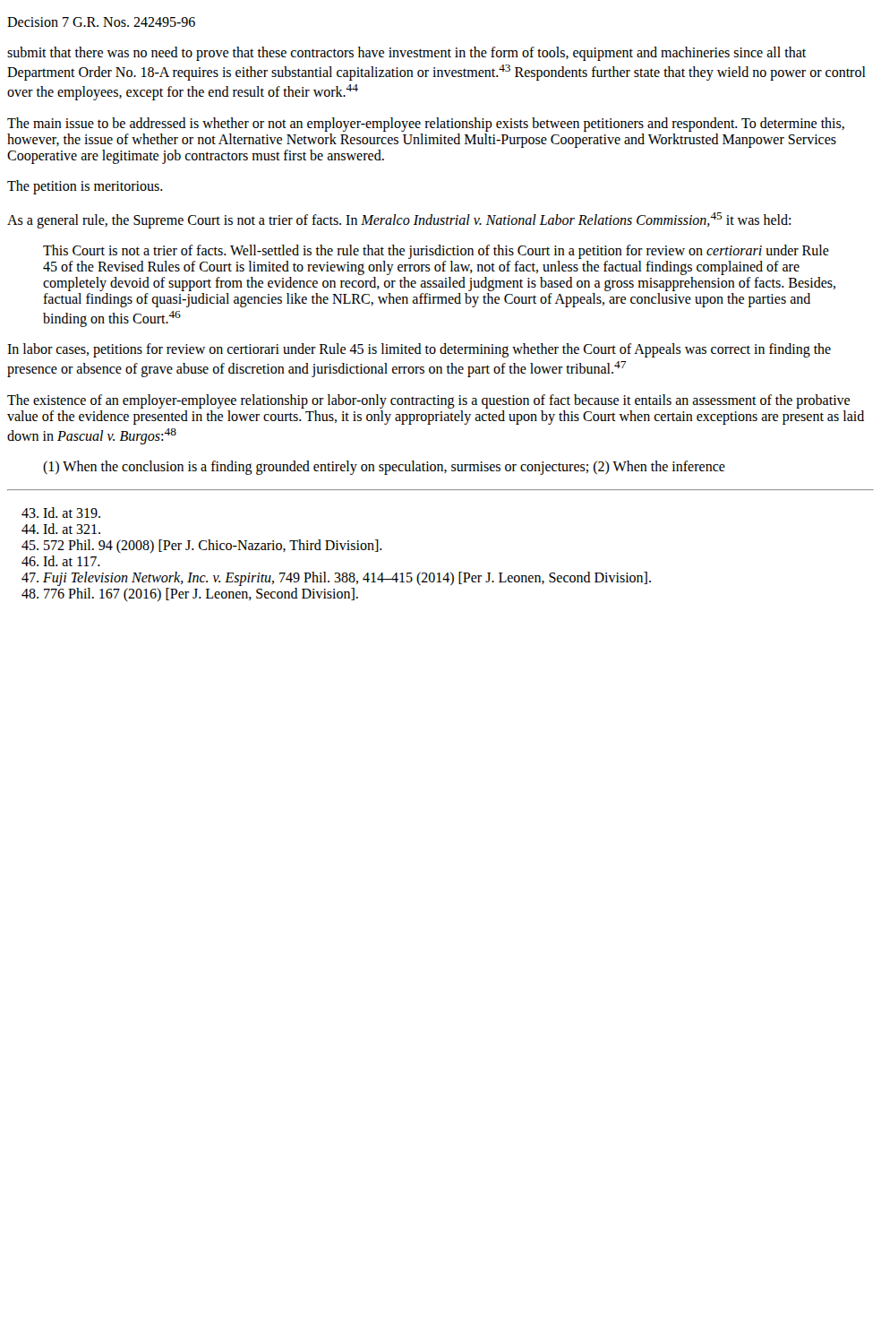Decision 7 G.R. Nos. 242495-96
submit that there was no need to prove that these contractors have investment in the form of tools, equipment and machineries since all that Department Order No. 18-A requires is either substantial capitalization or investment.43 Respondents further state that they wield no power or control over the employees, except for the end result of their work.44
The main issue to be addressed is whether or not an employer-employee relationship exists between petitioners and respondent. To determine this, however, the issue of whether or not Alternative Network Resources Unlimited Multi-Purpose Cooperative and Worktrusted Manpower Services Cooperative are legitimate job contractors must first be answered.
The petition is meritorious.
As a general rule, the Supreme Court is not a trier of facts. In Meralco Industrial v. National Labor Relations Commission,45 it was held:
This Court is not a trier of facts. Well-settled is the rule that the jurisdiction of this Court in a petition for review on certiorari under Rule 45 of the Revised Rules of Court is limited to reviewing only errors of law, not of fact, unless the factual findings complained of are completely devoid of support from the evidence on record, or the assailed judgment is based on a gross misapprehension of facts. Besides, factual findings of quasi-judicial agencies like the NLRC, when affirmed by the Court of Appeals, are conclusive upon the parties and binding on this Court.46
In labor cases, petitions for review on certiorari under Rule 45 is limited to determining whether the Court of Appeals was correct in finding the presence or absence of grave abuse of discretion and jurisdictional errors on the part of the lower tribunal.47
The existence of an employer-employee relationship or labor-only contracting is a question of fact because it entails an assessment of the probative value of the evidence presented in the lower courts. Thus, it is only appropriately acted upon by this Court when certain exceptions are present as laid down in Pascual v. Burgos:48
(1) When the conclusion is a finding grounded entirely on speculation, surmises or conjectures; (2) When the inference
Id. at 319.
Id. at 321.
572 Phil. 94 (2008) [Per J. Chico-Nazario, Third Division].
Id. at 117.
Fuji Television Network, Inc. v. Espiritu, 749 Phil. 388, 414–415 (2014) [Per J. Leonen, Second Division].
776 Phil. 167 (2016) [Per J. Leonen, Second Division].